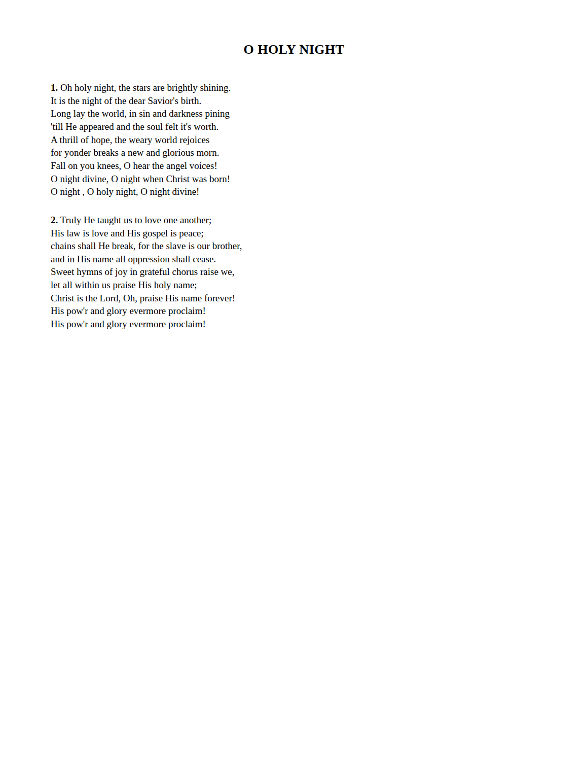O HOLY NIGHT
1. Oh holy night, the stars are brightly shining.
It is the night of the dear Savior's birth.
Long lay the world, in sin and darkness pining
'till He appeared and the soul felt it's worth.
A thrill of hope, the weary world rejoices
for yonder breaks a new and glorious morn.
Fall on you knees, O hear the angel voices!
O night divine, O night when Christ was born!
O night , O holy night, O night divine!
2. Truly He taught us to love one another;
His law is love and His gospel is peace;
chains shall He break, for the slave is our brother,
and in His name all oppression shall cease.
Sweet hymns of joy in grateful chorus raise we,
let all within us praise His holy name;
Christ is the Lord, Oh, praise His name forever!
His pow'r and glory evermore proclaim!
His pow'r and glory evermore proclaim!